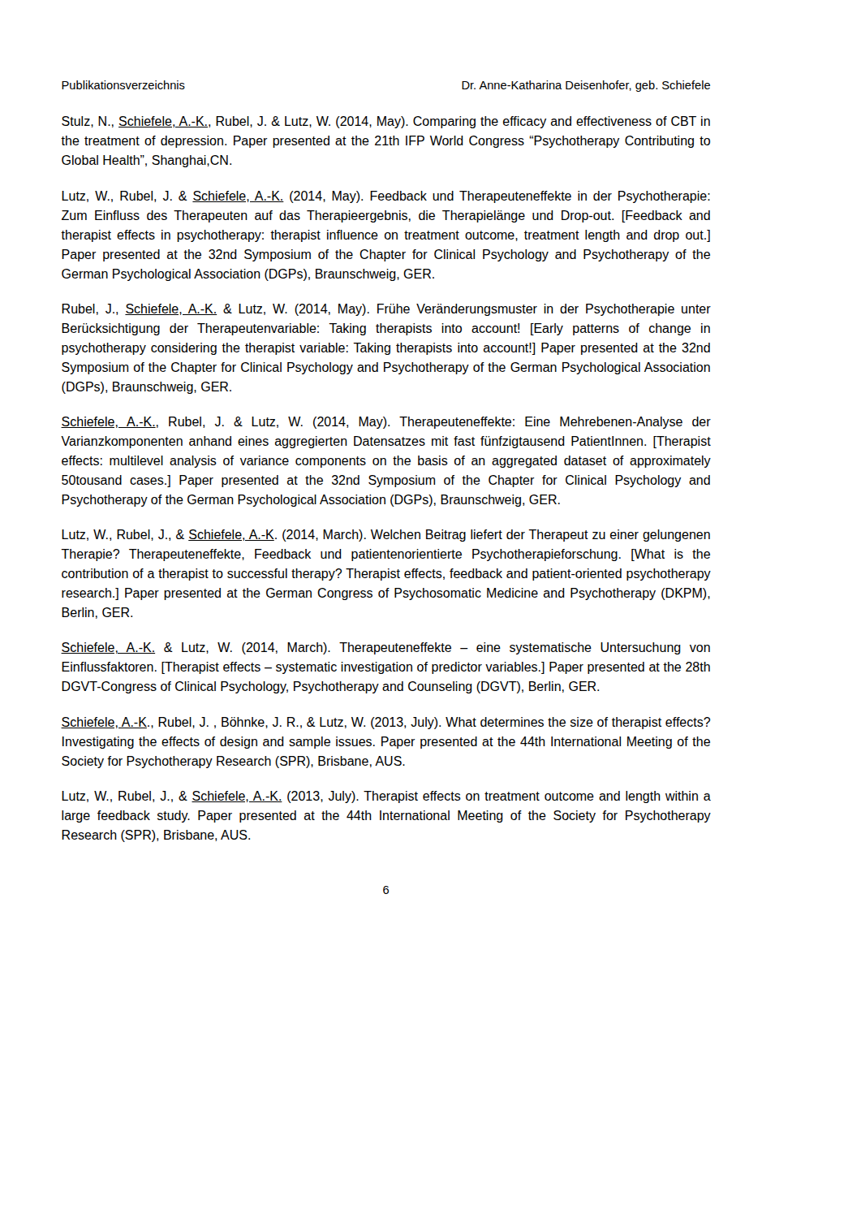Publikationsverzeichnis
Dr. Anne-Katharina Deisenhofer, geb. Schiefele
Stulz, N., Schiefele, A.-K., Rubel, J. & Lutz, W. (2014, May). Comparing the efficacy and effectiveness of CBT in the treatment of depression. Paper presented at the 21th IFP World Congress “Psychotherapy Contributing to Global Health”, Shanghai,CN.
Lutz, W., Rubel, J. & Schiefele, A.-K. (2014, May). Feedback und Therapeuteneffekte in der Psychotherapie: Zum Einfluss des Therapeuten auf das Therapieergebnis, die Therapielänge und Drop-out. [Feedback and therapist effects in psychotherapy: therapist influence on treatment outcome, treatment length and drop out.] Paper presented at the 32nd Symposium of the Chapter for Clinical Psychology and Psychotherapy of the German Psychological Association (DGPs), Braunschweig, GER.
Rubel, J., Schiefele, A.-K. & Lutz, W. (2014, May). Frühe Veränderungsmuster in der Psychotherapie unter Berücksichtigung der Therapeutenvariable: Taking therapists into account! [Early patterns of change in psychotherapy considering the therapist variable: Taking therapists into account!] Paper presented at the 32nd Symposium of the Chapter for Clinical Psychology and Psychotherapy of the German Psychological Association (DGPs), Braunschweig, GER.
Schiefele, A.-K., Rubel, J. & Lutz, W. (2014, May). Therapeuteneffekte: Eine Mehrebenen-Analyse der Varianzkomponenten anhand eines aggregierten Datensatzes mit fast fünfzigtausend PatientInnen. [Therapist effects: multilevel analysis of variance components on the basis of an aggregated dataset of approximately 50tousand cases.] Paper presented at the 32nd Symposium of the Chapter for Clinical Psychology and Psychotherapy of the German Psychological Association (DGPs), Braunschweig, GER.
Lutz, W., Rubel, J., & Schiefele, A.-K. (2014, March). Welchen Beitrag liefert der Therapeut zu einer gelungenen Therapie? Therapeuteneffekte, Feedback und patientenorientierte Psychotherapieforschung. [What is the contribution of a therapist to successful therapy? Therapist effects, feedback and patient-oriented psychotherapy research.] Paper presented at the German Congress of Psychosomatic Medicine and Psychotherapy (DKPM), Berlin, GER.
Schiefele, A.-K. & Lutz, W. (2014, March). Therapeuteneffekte – eine systematische Untersuchung von Einflussfaktoren. [Therapist effects – systematic investigation of predictor variables.] Paper presented at the 28th DGVT-Congress of Clinical Psychology, Psychotherapy and Counseling (DGVT), Berlin, GER.
Schiefele, A.-K., Rubel, J. , Böhnke, J. R., & Lutz, W. (2013, July). What determines the size of therapist effects? Investigating the effects of design and sample issues. Paper presented at the 44th International Meeting of the Society for Psychotherapy Research (SPR), Brisbane, AUS.
Lutz, W., Rubel, J., & Schiefele, A.-K. (2013, July). Therapist effects on treatment outcome and length within a large feedback study. Paper presented at the 44th International Meeting of the Society for Psychotherapy Research (SPR), Brisbane, AUS.
6